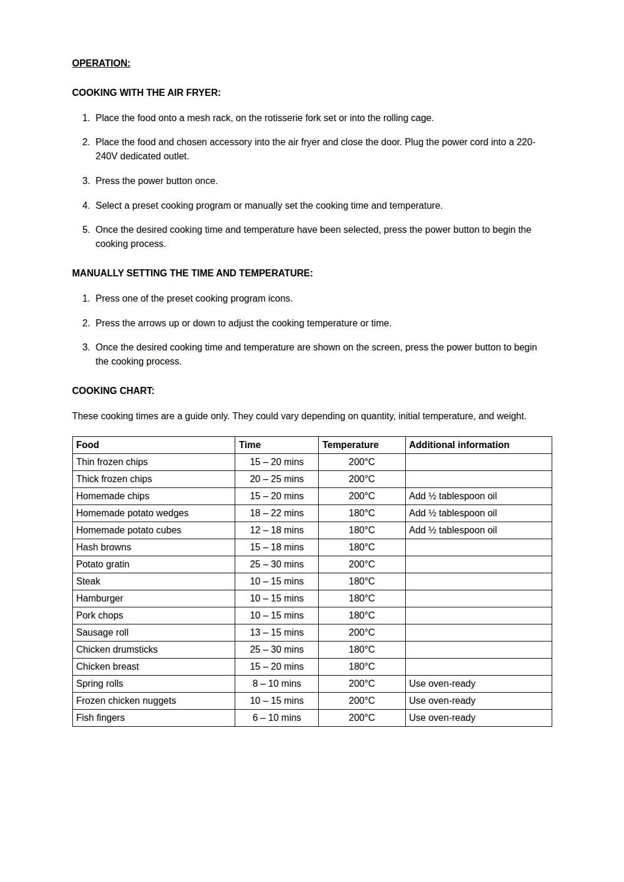OPERATION:
COOKING WITH THE AIR FRYER:
Place the food onto a mesh rack, on the rotisserie fork set or into the rolling cage.
Place the food and chosen accessory into the air fryer and close the door. Plug the power cord into a 220-240V dedicated outlet.
Press the power button once.
Select a preset cooking program or manually set the cooking time and temperature.
Once the desired cooking time and temperature have been selected, press the power button to begin the cooking process.
MANUALLY SETTING THE TIME AND TEMPERATURE:
Press one of the preset cooking program icons.
Press the arrows up or down to adjust the cooking temperature or time.
Once the desired cooking time and temperature are shown on the screen, press the power button to begin the cooking process.
COOKING CHART:
These cooking times are a guide only. They could vary depending on quantity, initial temperature, and weight.
| Food | Time | Temperature | Additional information |
| --- | --- | --- | --- |
| Thin frozen chips | 15 – 20 mins | 200°C | |
| Thick frozen chips | 20 – 25 mins | 200°C | |
| Homemade chips | 15 – 20 mins | 200°C | Add ½ tablespoon oil |
| Homemade potato wedges | 18 – 22 mins | 180°C | Add ½ tablespoon oil |
| Homemade potato cubes | 12 – 18 mins | 180°C | Add ½ tablespoon oil |
| Hash browns | 15 – 18 mins | 180°C | |
| Potato gratin | 25 – 30 mins | 200°C | |
| Steak | 10 – 15 mins | 180°C | |
| Hamburger | 10 – 15 mins | 180°C | |
| Pork chops | 10 – 15 mins | 180°C | |
| Sausage roll | 13 – 15 mins | 200°C | |
| Chicken drumsticks | 25 – 30 mins | 180°C | |
| Chicken breast | 15 – 20 mins | 180°C | |
| Spring rolls | 8 – 10 mins | 200°C | Use oven-ready |
| Frozen chicken nuggets | 10 – 15 mins | 200°C | Use oven-ready |
| Fish fingers | 6 – 10 mins | 200°C | Use oven-ready |